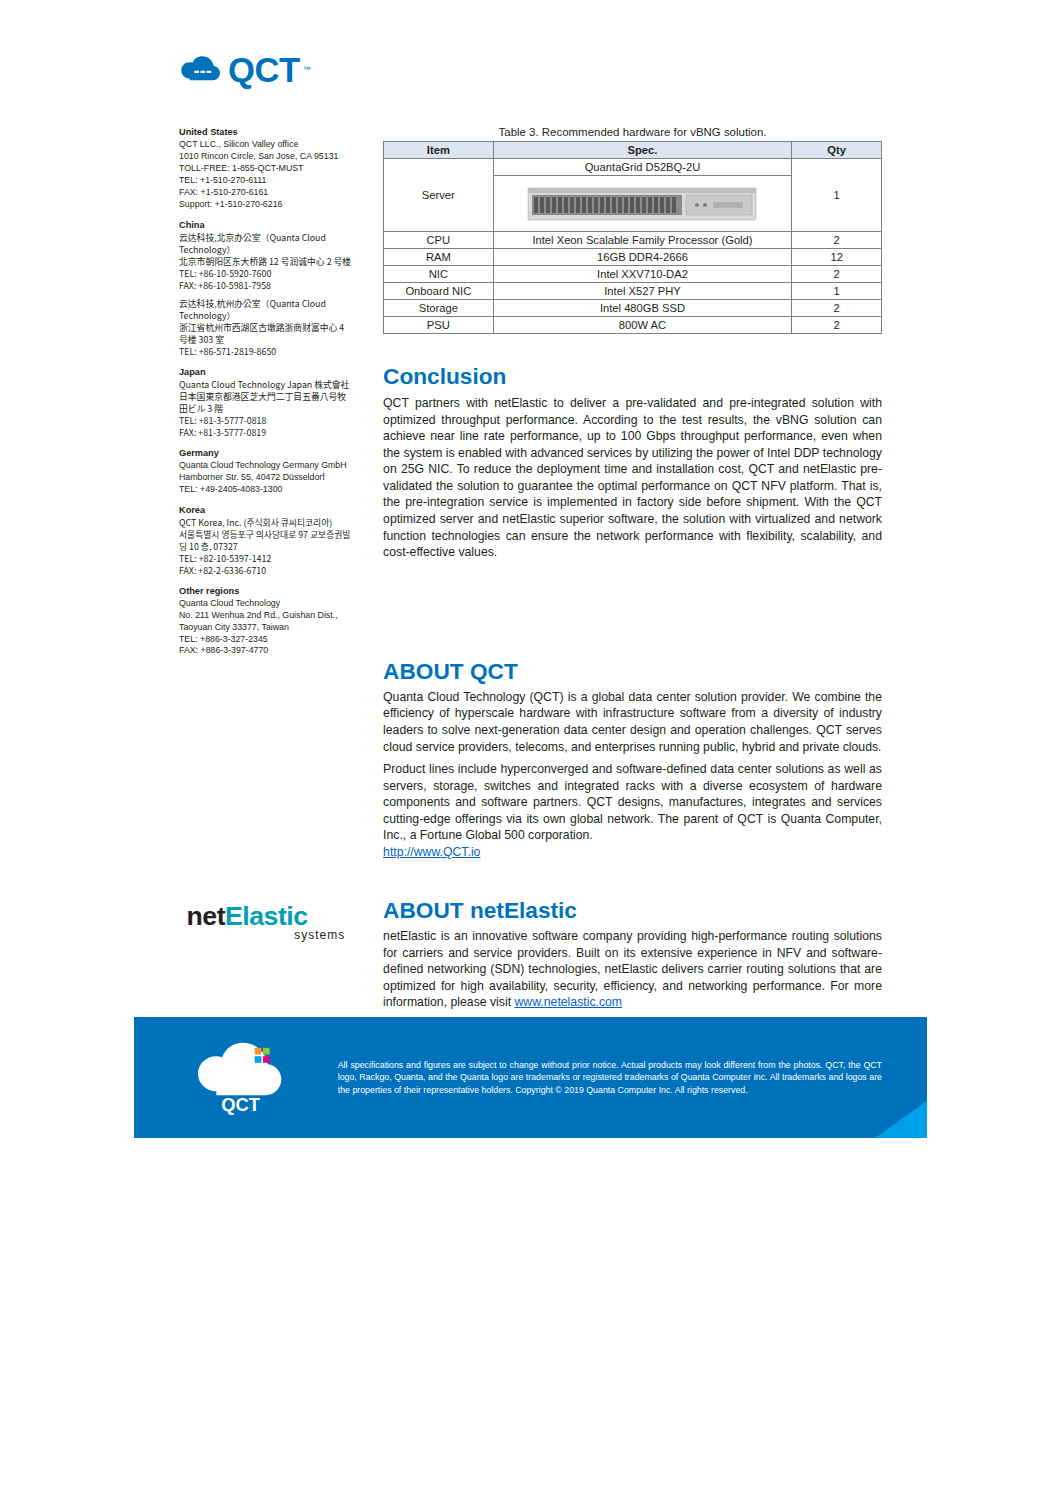QCT™
United States
QCT LLC., Silicon Valley office
1010 Rincon Circle, San Jose, CA 95131
TOLL-FREE: 1-855-QCT-MUST
TEL: +1-510-270-6111
FAX: +1-510-270-6161
Support: +1-510-270-6216
China
云达科技,北京办公室（Quanta Cloud Technology）
北京市朝阳区东大桥路 12 号润诚中心 2 号楼
TEL: +86-10-5920-7600
FAX: +86-10-5981-7958
云达科技,杭州办公室（Quanta Cloud Technology）
浙江省杭州市西湖区古墩路浙商财富中心 4 号楼 303 室
TEL: +86-571-2819-8650
Japan
Quanta Cloud Technology Japan 株式會社
日本国東京都港区芝大門二丁目五番八号牧田ビル 3 階
TEL: +81-3-5777-0818
FAX: +81-3-5777-0819
Germany
Quanta Cloud Technology Germany GmbH
Hamborner Str. 55, 40472 Düsseldorf
TEL: +49-2405-4083-1300
Korea
QCT Korea, Inc. (주식회사 큐씨티코리아)
서울특별시 영등포구 의사당대로 97 교보증권빌딩 10 층, 07327
TEL: +82-10-5397-1412
FAX: +82-2-6336-6710
Other regions
Quanta Cloud Technology
No. 211 Wenhua 2nd Rd., Guishan Dist.,
Taoyuan City 33377, Taiwan
TEL: +886-3-327-2345
FAX: +886-3-397-4770
Table 3. Recommended hardware for vBNG solution.
| Item | Spec. | Qty |
| --- | --- | --- |
| Server | QuantaGrid D52BQ-2U | 1 |
| CPU | Intel Xeon Scalable Family Processor (Gold) | 2 |
| RAM | 16GB DDR4-2666 | 12 |
| NIC | Intel XXV710-DA2 | 2 |
| Onboard NIC | Intel X527 PHY | 1 |
| Storage | Intel 480GB SSD | 2 |
| PSU | 800W AC | 2 |
Conclusion
QCT partners with netElastic to deliver a pre-validated and pre-integrated solution with optimized throughput performance. According to the test results, the vBNG solution can achieve near line rate performance, up to 100 Gbps throughput performance, even when the system is enabled with advanced services by utilizing the power of Intel DDP technology on 25G NIC. To reduce the deployment time and installation cost, QCT and netElastic pre-validated the solution to guarantee the optimal performance on QCT NFV platform. That is, the pre-integration service is implemented in factory side before shipment. With the QCT optimized server and netElastic superior software, the solution with virtualized and network function technologies can ensure the network performance with flexibility, scalability, and cost-effective values.
ABOUT QCT
Quanta Cloud Technology (QCT) is a global data center solution provider. We combine the efficiency of hyperscale hardware with infrastructure software from a diversity of industry leaders to solve next-generation data center design and operation challenges. QCT serves cloud service providers, telecoms, and enterprises running public, hybrid and private clouds.
Product lines include hyperconverged and software-defined data center solutions as well as servers, storage, switches and integrated racks with a diverse ecosystem of hardware components and software partners. QCT designs, manufactures, integrates and services cutting-edge offerings via its own global network. The parent of QCT is Quanta Computer, Inc., a Fortune Global 500 corporation.
http://www.QCT.io
ABOUT netElastic
netElastic is an innovative software company providing high-performance routing solutions for carriers and service providers. Built on its extensive experience in NFV and software-defined networking (SDN) technologies, netElastic delivers carrier routing solutions that are optimized for high availability, security, efficiency, and networking performance. For more information, please visit www.netelastic.com
net Elastic
systems
QCT
All specifications and figures are subject to change without prior notice. Actual products may look different from the photos. QCT, the QCT logo, Rackgo, Quanta, and the Quanta logo are trademarks or registered trademarks of Quanta Computer Inc. All trademarks and logos are the properties of their representative holders. Copyright © 2019 Quanta Computer Inc. All rights reserved.